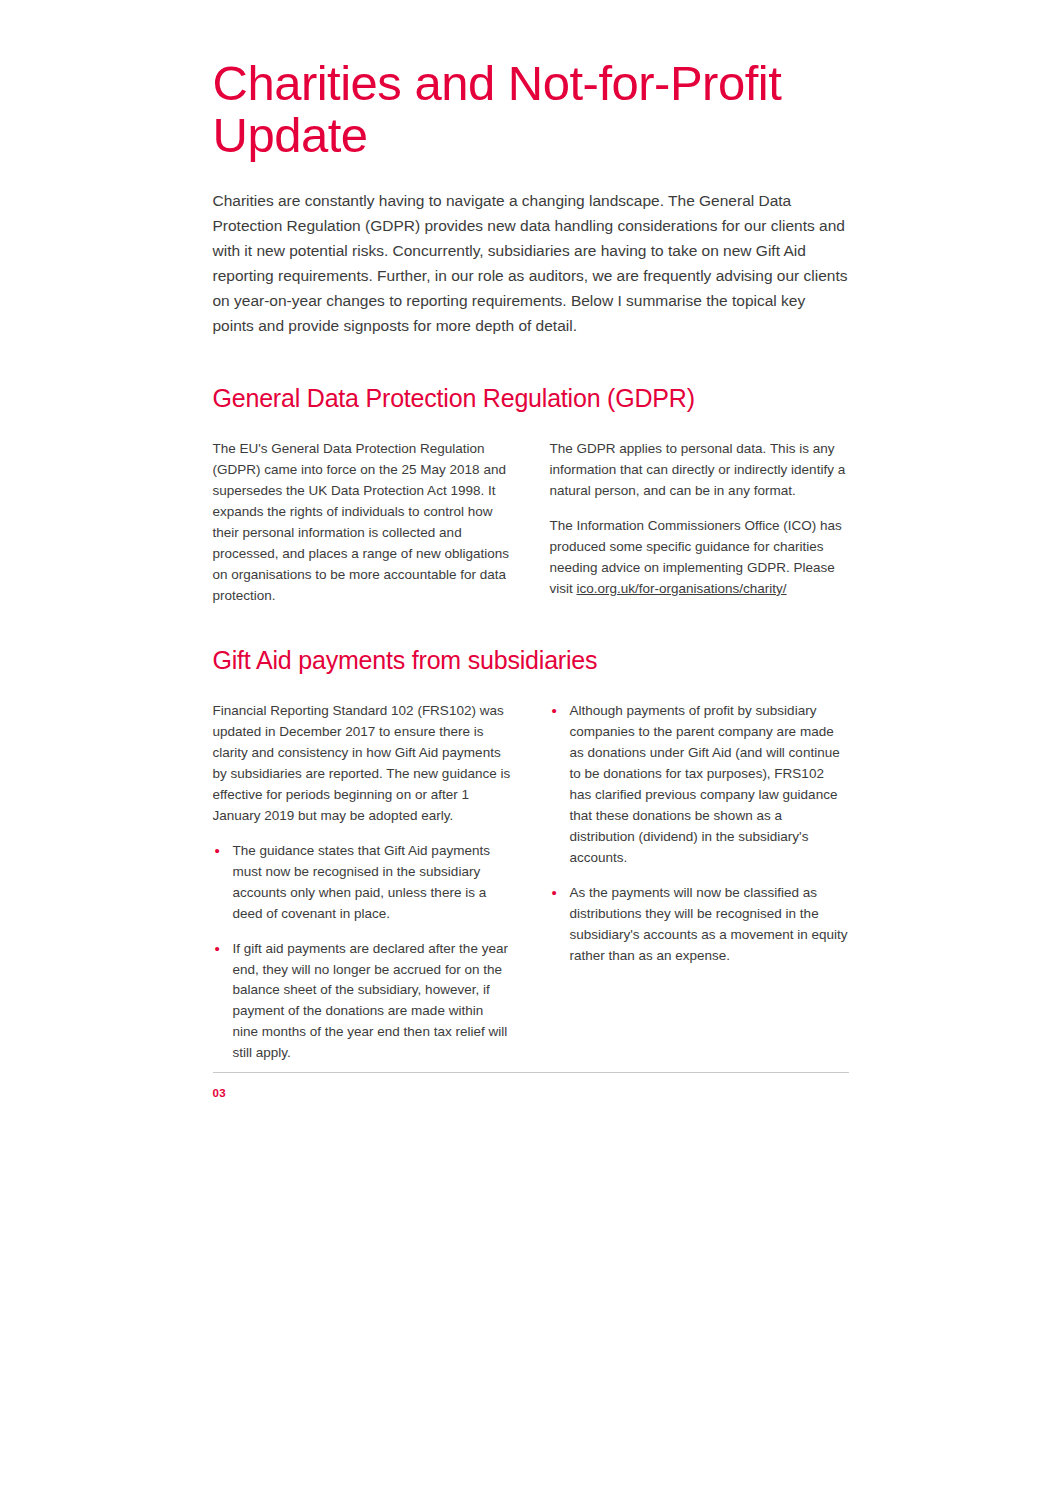Charities and Not-for-Profit
Update
Charities are constantly having to navigate a changing landscape. The General Data Protection Regulation (GDPR) provides new data handling considerations for our clients and with it new potential risks. Concurrently, subsidiaries are having to take on new Gift Aid reporting requirements. Further, in our role as auditors, we are frequently advising our clients on year-on-year changes to reporting requirements. Below I summarise the topical key points and provide signposts for more depth of detail.
General Data Protection Regulation (GDPR)
The EU's General Data Protection Regulation (GDPR) came into force on the 25 May 2018 and supersedes the UK Data Protection Act 1998. It expands the rights of individuals to control how their personal information is collected and processed, and places a range of new obligations on organisations to be more accountable for data protection.
The GDPR applies to personal data. This is any information that can directly or indirectly identify a natural person, and can be in any format.
The Information Commissioners Office (ICO) has produced some specific guidance for charities needing advice on implementing GDPR. Please visit ico.org.uk/for-organisations/charity/
Gift Aid payments from subsidiaries
Financial Reporting Standard 102 (FRS102) was updated in December 2017 to ensure there is clarity and consistency in how Gift Aid payments by subsidiaries are reported. The new guidance is effective for periods beginning on or after 1 January 2019 but may be adopted early.
The guidance states that Gift Aid payments must now be recognised in the subsidiary accounts only when paid, unless there is a deed of covenant in place.
If gift aid payments are declared after the year end, they will no longer be accrued for on the balance sheet of the subsidiary, however, if payment of the donations are made within nine months of the year end then tax relief will still apply.
Although payments of profit by subsidiary companies to the parent company are made as donations under Gift Aid (and will continue to be donations for tax purposes), FRS102 has clarified previous company law guidance that these donations be shown as a distribution (dividend) in the subsidiary's accounts.
As the payments will now be classified as distributions they will be recognised in the subsidiary's accounts as a movement in equity rather than as an expense.
03